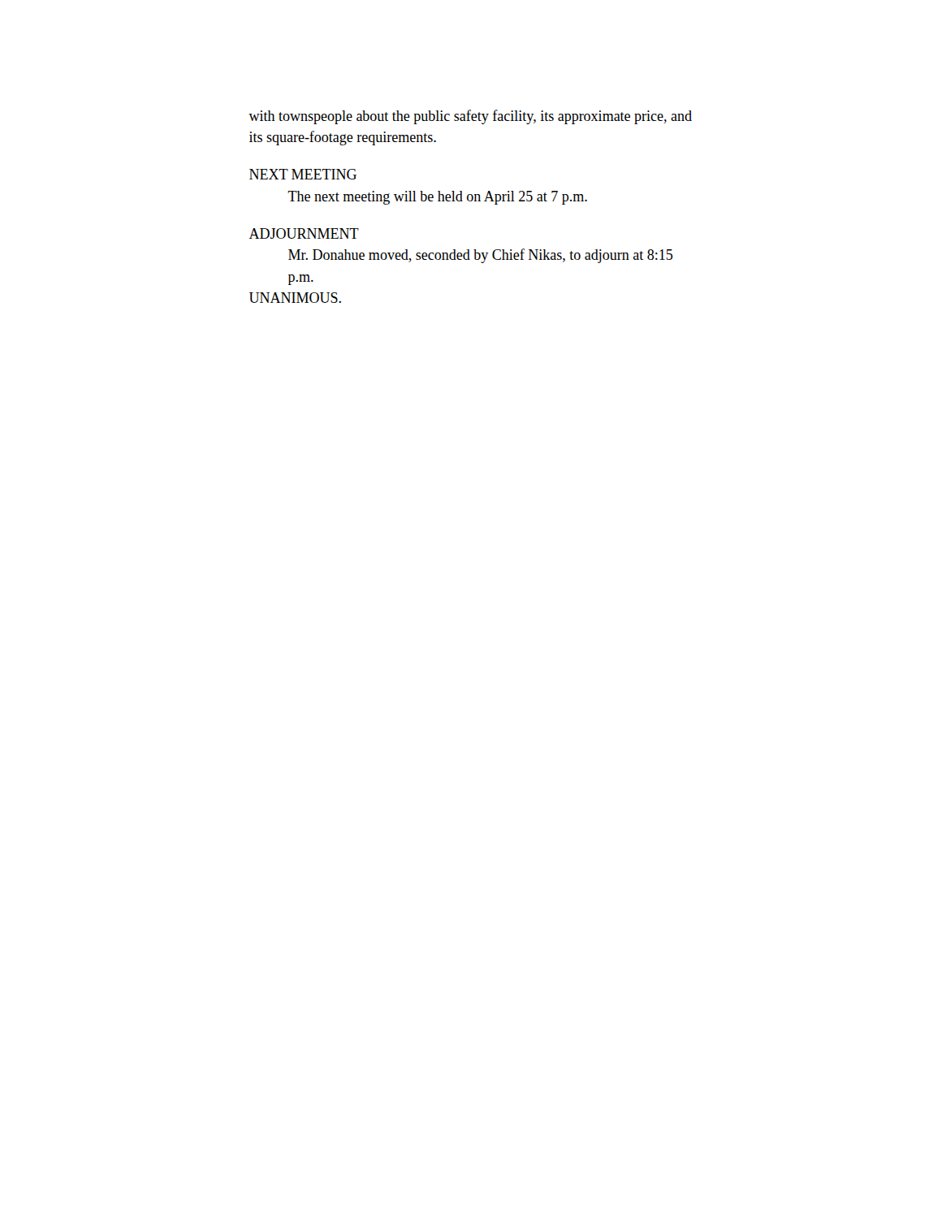with townspeople about the public safety facility, its approximate price, and its square-footage requirements.
NEXT MEETING
The next meeting will be held on April 25 at 7 p.m.
ADJOURNMENT
Mr. Donahue moved, seconded by Chief Nikas, to adjourn at 8:15 p.m.
UNANIMOUS.